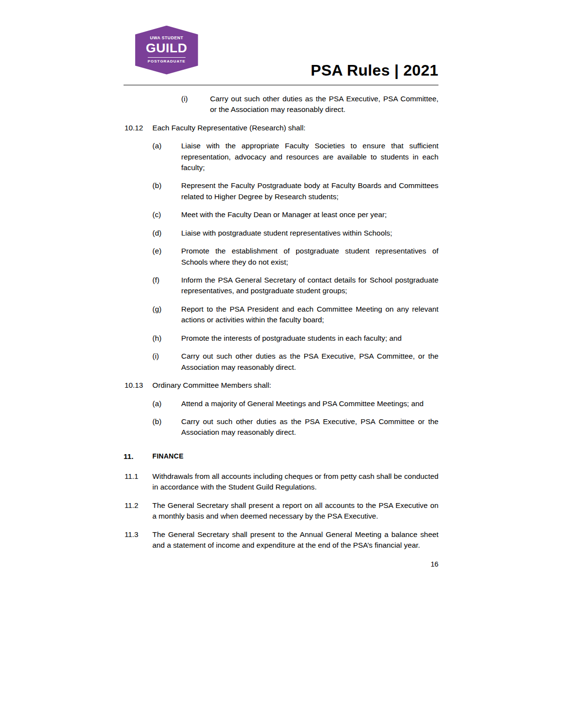UWA STUDENT
GUILD
POSTGRADUATE
PSA Rules | 2021
(i)
Carry out such other duties as the PSA Executive, PSA Committee, or the Association may reasonably direct.
10.12
Each Faculty Representative (Research) shall:
(a)
Liaise with the appropriate Faculty Societies to ensure that sufficient representation, advocacy and resources are available to students in each faculty;
(b)
Represent the Faculty Postgraduate body at Faculty Boards and Committees related to Higher Degree by Research students;
(c)
Meet with the Faculty Dean or Manager at least once per year;
(d)
Liaise with postgraduate student representatives within Schools;
(e)
Promote the establishment of postgraduate student representatives of Schools where they do not exist;
(f)
Inform the PSA General Secretary of contact details for School postgraduate representatives, and postgraduate student groups;
(g)
Report to the PSA President and each Committee Meeting on any relevant actions or activities within the faculty board;
(h)
Promote the interests of postgraduate students in each faculty; and
(i)
Carry out such other duties as the PSA Executive, PSA Committee, or the Association may reasonably direct.
10.13
Ordinary Committee Members shall:
(a)
Attend a majority of General Meetings and PSA Committee Meetings; and
(b)
Carry out such other duties as the PSA Executive, PSA Committee or the Association may reasonably direct.
11.
FINANCE
11.1
Withdrawals from all accounts including cheques or from petty cash shall be conducted in accordance with the Student Guild Regulations.
11.2
The General Secretary shall present a report on all accounts to the PSA Executive on a monthly basis and when deemed necessary by the PSA Executive.
11.3
The General Secretary shall present to the Annual General Meeting a balance sheet and a statement of income and expenditure at the end of the PSA’s financial year.
16